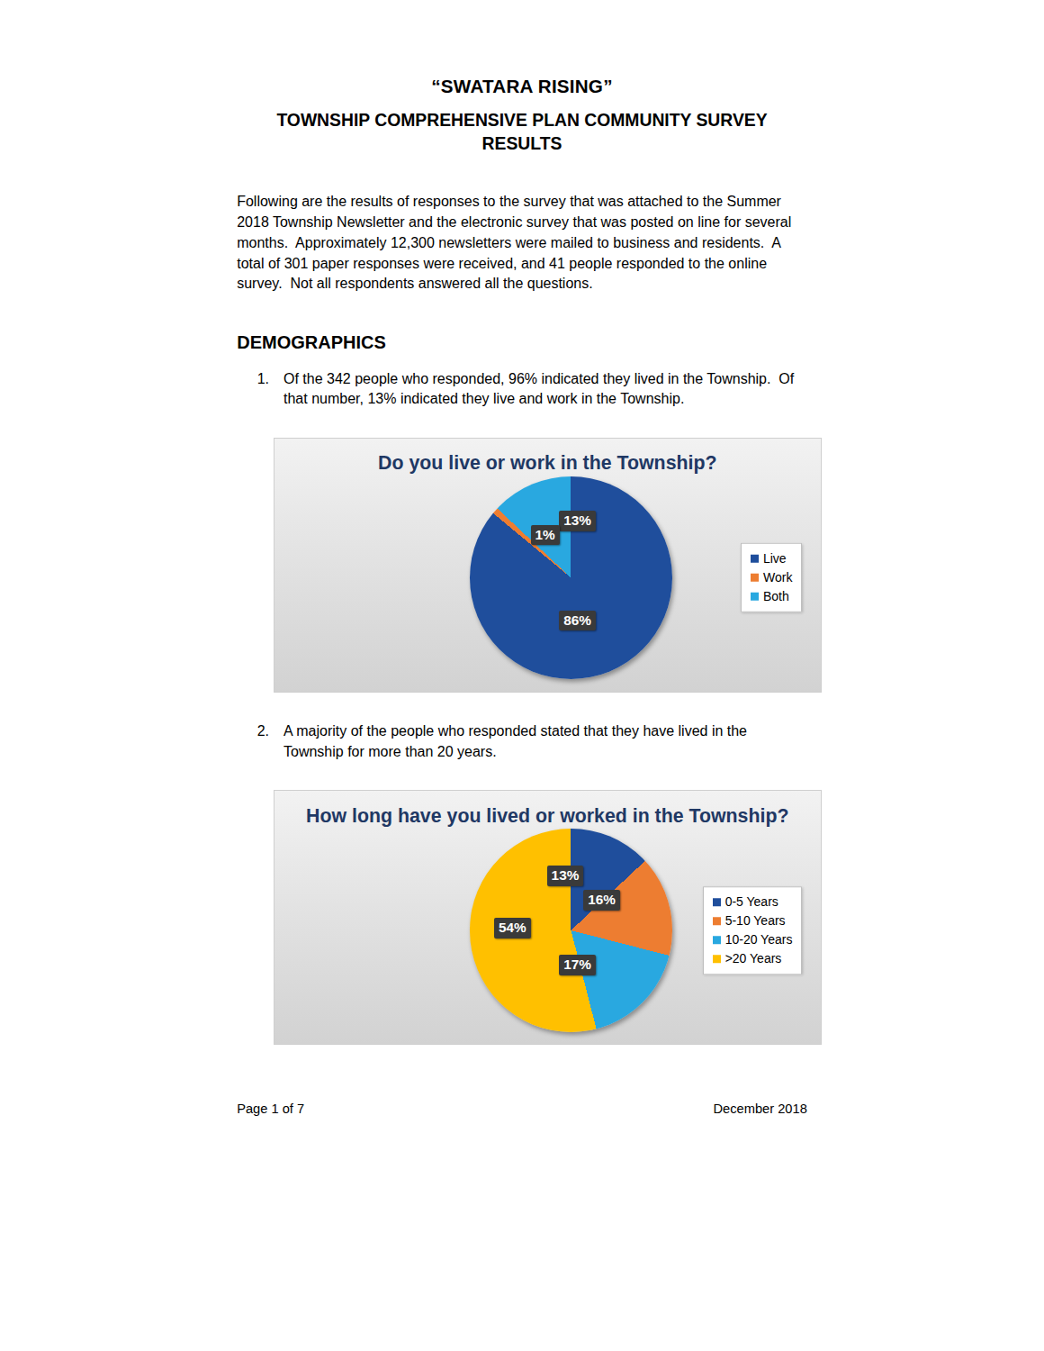“SWATARA RISING”
TOWNSHIP COMPREHENSIVE PLAN COMMUNITY SURVEY RESULTS
Following are the results of responses to the survey that was attached to the Summer 2018 Township Newsletter and the electronic survey that was posted on line for several months. Approximately 12,300 newsletters were mailed to business and residents. A total of 301 paper responses were received, and 41 people responded to the online survey. Not all respondents answered all the questions.
DEMOGRAPHICS
Of the 342 people who responded, 96% indicated they lived in the Township. Of that number, 13% indicated they live and work in the Township.
Do you live or work in the Township?
13% 1% 86%
Live
Work
Both
A majority of the people who responded stated that they have lived in the Township for more than 20 years.
How long have you lived or worked in the Township?
13% 16% 17% 54%
0-5 Years
5-10 Years
10-20 Years
>20 Years
Page 1 of 7 December 2018